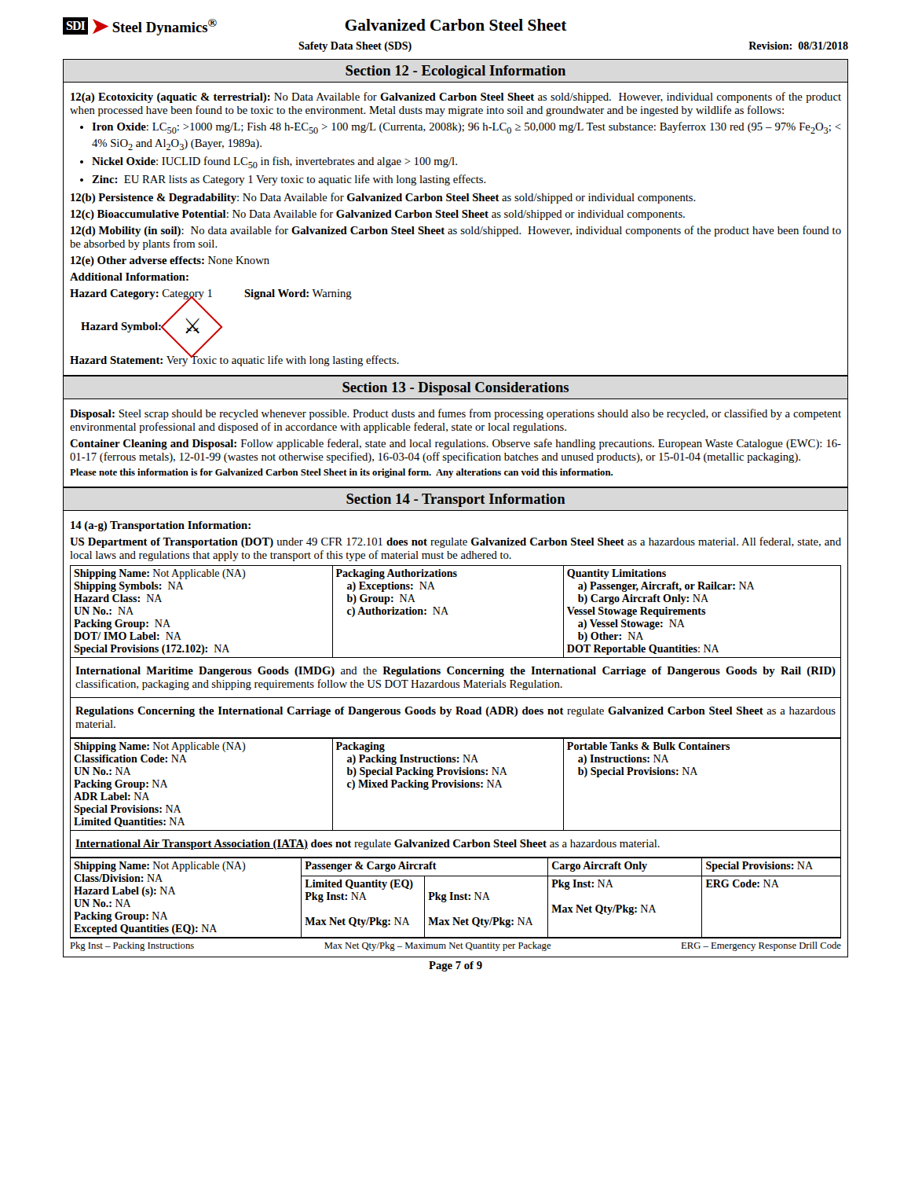SDI➤Steel Dynamics®
Galvanized Carbon Steel Sheet
Safety Data Sheet (SDS) Revision: 08/31/2018
Section 12 - Ecological Information
12(a) Ecotoxicity (aquatic & terrestrial): No Data Available for Galvanized Carbon Steel Sheet as sold/shipped. However, individual components of the product when processed have been found to be toxic to the environment. Metal dusts may migrate into soil and groundwater and be ingested by wildlife as follows:
Iron Oxide: LC50: >1000 mg/L; Fish 48 h-EC50 > 100 mg/L (Currenta, 2008k); 96 h-LC0 ≥ 50,000 mg/L Test substance: Bayferrox 130 red (95 – 97% Fe2O3; < 4% SiO2 and Al2O3) (Bayer, 1989a).
Nickel Oxide: IUCLID found LC50 in fish, invertebrates and algae > 100 mg/l.
Zinc: EU RAR lists as Category 1 Very toxic to aquatic life with long lasting effects.
12(b) Persistence & Degradability: No Data Available for Galvanized Carbon Steel Sheet as sold/shipped or individual components.
12(c) Bioaccumulative Potential: No Data Available for Galvanized Carbon Steel Sheet as sold/shipped or individual components.
12(d) Mobility (in soil): No data available for Galvanized Carbon Steel Sheet as sold/shipped. However, individual components of the product have been found to be absorbed by plants from soil.
12(e) Other adverse effects: None Known
Additional Information:
Hazard Category: Category 1 Signal Word: Warning
Hazard Symbol: ⚔
Hazard Statement: Very Toxic to aquatic life with long lasting effects.
Section 13 - Disposal Considerations
Disposal: Steel scrap should be recycled whenever possible. Product dusts and fumes from processing operations should also be recycled, or classified by a competent environmental professional and disposed of in accordance with applicable federal, state or local regulations.
Container Cleaning and Disposal: Follow applicable federal, state and local regulations. Observe safe handling precautions. European Waste Catalogue (EWC): 16-01-17 (ferrous metals), 12-01-99 (wastes not otherwise specified), 16-03-04 (off specification batches and unused products), or 15-01-04 (metallic packaging).
Please note this information is for Galvanized Carbon Steel Sheet in its original form. Any alterations can void this information.
Section 14 - Transport Information
14 (a-g) Transportation Information:
US Department of Transportation (DOT) under 49 CFR 172.101 does not regulate Galvanized Carbon Steel Sheet as a hazardous material. All federal, state, and local laws and regulations that apply to the transport of this type of material must be adhered to.
| Shipping Name: Not Applicable (NA) Shipping Symbols: NA Hazard Class: NA UN No.: NA Packing Group: NA DOT/ IMO Label: NA Special Provisions (172.102): NA | Packaging Authorizations a) Exceptions: NA b) Group: NA c) Authorization: NA | Quantity Limitations a) Passenger, Aircraft, or Railcar: NA b) Cargo Aircraft Only: NA Vessel Stowage Requirements a) Vessel Stowage: NA b) Other: NA DOT Reportable Quantities : NA |
International Maritime Dangerous Goods (IMDG) and the Regulations Concerning the International Carriage of Dangerous Goods by Rail (RID) classification, packaging and shipping requirements follow the US DOT Hazardous Materials Regulation.
Regulations Concerning the International Carriage of Dangerous Goods by Road (ADR) does not regulate Galvanized Carbon Steel Sheet as a hazardous material.
| Shipping Name: Not Applicable (NA) Classification Code: NA UN No.: NA Packing Group: NA ADR Label: NA Special Provisions: NA Limited Quantities: NA | Packaging a) Packing Instructions: NA b) Special Packing Provisions: NA c) Mixed Packing Provisions: NA | Portable Tanks & Bulk Containers a) Instructions: NA b) Special Provisions: NA |
International Air Transport Association (IATA) does not regulate Galvanized Carbon Steel Sheet as a hazardous material.
| Shipping Name: Not Applicable (NA) Class/Division: NA Hazard Label (s): NA UN No.: NA Packing Group: NA Excepted Quantities (EQ): NA | Passenger & Cargo Aircraft | Cargo Aircraft Only | Special Provisions: NA |
| Limited Quantity (EQ) Pkg Inst: NA Max Net Qty/Pkg: NA | Pkg Inst: NA Max Net Qty/Pkg: NA | Pkg Inst: NA Max Net Qty/Pkg: NA | ERG Code: NA |
Pkg Inst – Packing Instructions Max Net Qty/Pkg – Maximum Net Quantity per Package ERG – Emergency Response Drill Code
Page 7 of 9